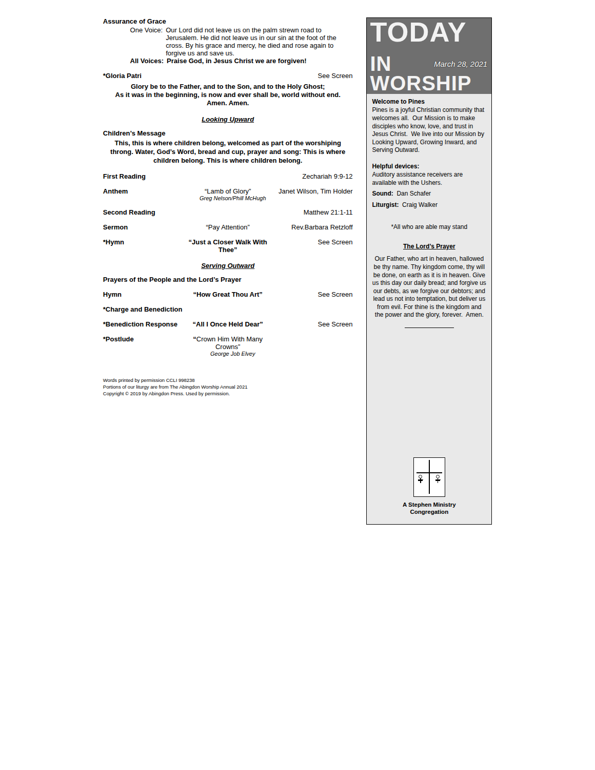Assurance of Grace
One Voice: Our Lord did not leave us on the palm strewn road to Jerusalem. He did not leave us in our sin at the foot of the cross. By his grace and mercy, he died and rose again to forgive us and save us.
All Voices: Praise God, in Jesus Christ we are forgiven!
*Gloria Patri See Screen
Glory be to the Father, and to the Son, and to the Holy Ghost;
As it was in the beginning, is now and ever shall be, world without end.
Amen. Amen.
Looking Upward
Children’s Message
This, this is where children belong, welcomed as part of the worshiping throng. Water, God’s Word, bread and cup, prayer and song: This is where children belong. This is where children belong.
First Reading Zechariah 9:9-12
Anthem “Lamb of Glory” Janet Wilson, Tim Holder
Greg Nelson/Phill McHugh
Second Reading Matthew 21:1-11
Sermon “Pay Attention” Rev.Barbara Retzloff
*Hymn “Just a Closer Walk With Thee” See Screen
Serving Outward
Prayers of the People and the Lord’s Prayer
Hymn “How Great Thou Art” See Screen
*Charge and Benediction
*Benediction Response “All I Once Held Dear” See Screen
*Postlude “Crown Him With Many Crowns”
George Job Elvey
Words printed by permission CCLI 998238
Portions of our liturgy are from The Abingdon Worship Annual 2021
Copyright © 2019 by Abingdon Press. Used by permission.
TODAY
IN WORSHIP
March 28, 2021
Welcome to Pines
Pines is a joyful Christian community that welcomes all. Our Mission is to make disciples who know, love, and trust in Jesus Christ. We live into our Mission by Looking Upward, Growing Inward, and Serving Outward.
Helpful devices:
Auditory assistance receivers are available with the Ushers.
Sound: Dan Schafer
Liturgist: Craig Walker
*All who are able may stand
The Lord’s Prayer
Our Father, who art in heaven, hallowed be thy name. Thy kingdom come, thy will be done, on earth as it is in heaven. Give us this day our daily bread; and forgive us our debts, as we forgive our debtors; and lead us not into temptation, but deliver us from evil. For thine is the kingdom and the power and the glory, forever. Amen.
A Stephen Ministry
Congregation